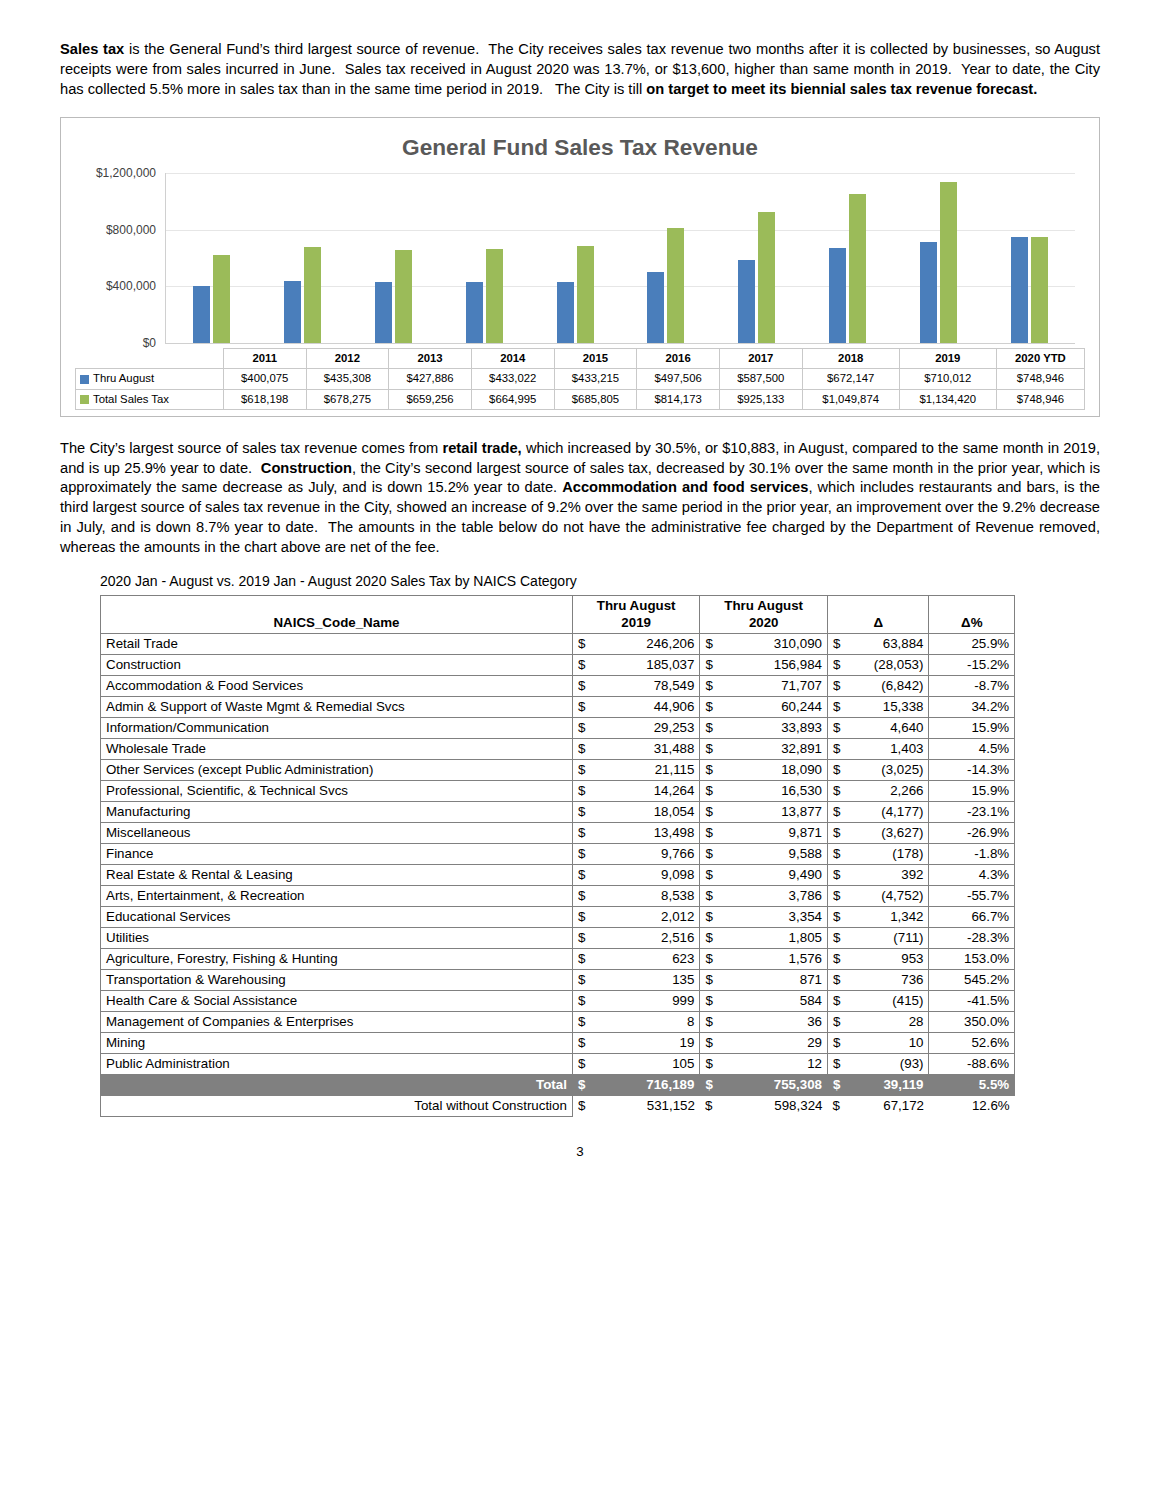Sales tax is the General Fund’s third largest source of revenue. The City receives sales tax revenue two months after it is collected by businesses, so August receipts were from sales incurred in June. Sales tax received in August 2020 was 13.7%, or $13,600, higher than same month in 2019. Year to date, the City has collected 5.5% more in sales tax than in the same time period in 2019. The City is till on target to meet its biennial sales tax revenue forecast.
General Fund Sales Tax Revenue
$1,200,000
$800,000
$400,000
$0
| | 2011 | 2012 | 2013 | 2014 | 2015 | 2016 | 2017 | 2018 | 2019 | 2020 YTD |
| Thru August | $400,075 | $435,308 | $427,886 | $433,022 | $433,215 | $497,506 | $587,500 | $672,147 | $710,012 | $748,946 |
| Total Sales Tax | $618,198 | $678,275 | $659,256 | $664,995 | $685,805 | $814,173 | $925,133 | $1,049,874 | $1,134,420 | $748,946 |
The City’s largest source of sales tax revenue comes from retail trade, which increased by 30.5%, or $10,883, in August, compared to the same month in 2019, and is up 25.9% year to date. Construction, the City’s second largest source of sales tax, decreased by 30.1% over the same month in the prior year, which is approximately the same decrease as July, and is down 15.2% year to date. Accommodation and food services, which includes restaurants and bars, is the third largest source of sales tax revenue in the City, showed an increase of 9.2% over the same period in the prior year, an improvement over the 9.2% decrease in July, and is down 8.7% year to date. The amounts in the table below do not have the administrative fee charged by the Department of Revenue removed, whereas the amounts in the chart above are net of the fee.
2020 Jan - August vs. 2019 Jan - August 2020 Sales Tax by NAICS Category
| NAICS_Code_Name | Thru August 2019 | Thru August 2020 | Δ | Δ% |
| --- | --- | --- | --- | --- |
| Retail Trade | $ | 246,206 | $ | 310,090 | $ | 63,884 | 25.9% |
| Construction | $ | 185,037 | $ | 156,984 | $ | (28,053) | -15.2% |
| Accommodation & Food Services | $ | 78,549 | $ | 71,707 | $ | (6,842) | -8.7% |
| Admin & Support of Waste Mgmt & Remedial Svcs | $ | 44,906 | $ | 60,244 | $ | 15,338 | 34.2% |
| Information/Communication | $ | 29,253 | $ | 33,893 | $ | 4,640 | 15.9% |
| Wholesale Trade | $ | 31,488 | $ | 32,891 | $ | 1,403 | 4.5% |
| Other Services (except Public Administration) | $ | 21,115 | $ | 18,090 | $ | (3,025) | -14.3% |
| Professional, Scientific, & Technical Svcs | $ | 14,264 | $ | 16,530 | $ | 2,266 | 15.9% |
| Manufacturing | $ | 18,054 | $ | 13,877 | $ | (4,177) | -23.1% |
| Miscellaneous | $ | 13,498 | $ | 9,871 | $ | (3,627) | -26.9% |
| Finance | $ | 9,766 | $ | 9,588 | $ | (178) | -1.8% |
| Real Estate & Rental & Leasing | $ | 9,098 | $ | 9,490 | $ | 392 | 4.3% |
| Arts, Entertainment, & Recreation | $ | 8,538 | $ | 3,786 | $ | (4,752) | -55.7% |
| Educational Services | $ | 2,012 | $ | 3,354 | $ | 1,342 | 66.7% |
| Utilities | $ | 2,516 | $ | 1,805 | $ | (711) | -28.3% |
| Agriculture, Forestry, Fishing & Hunting | $ | 623 | $ | 1,576 | $ | 953 | 153.0% |
| Transportation & Warehousing | $ | 135 | $ | 871 | $ | 736 | 545.2% |
| Health Care & Social Assistance | $ | 999 | $ | 584 | $ | (415) | -41.5% |
| Management of Companies & Enterprises | $ | 8 | $ | 36 | $ | 28 | 350.0% |
| Mining | $ | 19 | $ | 29 | $ | 10 | 52.6% |
| Public Administration | $ | 105 | $ | 12 | $ | (93) | -88.6% |
| Total | $ | 716,189 | $ | 755,308 | $ | 39,119 | 5.5% |
| Total without Construction | $ | 531,152 | $ | 598,324 | $ | 67,172 | 12.6% |
3